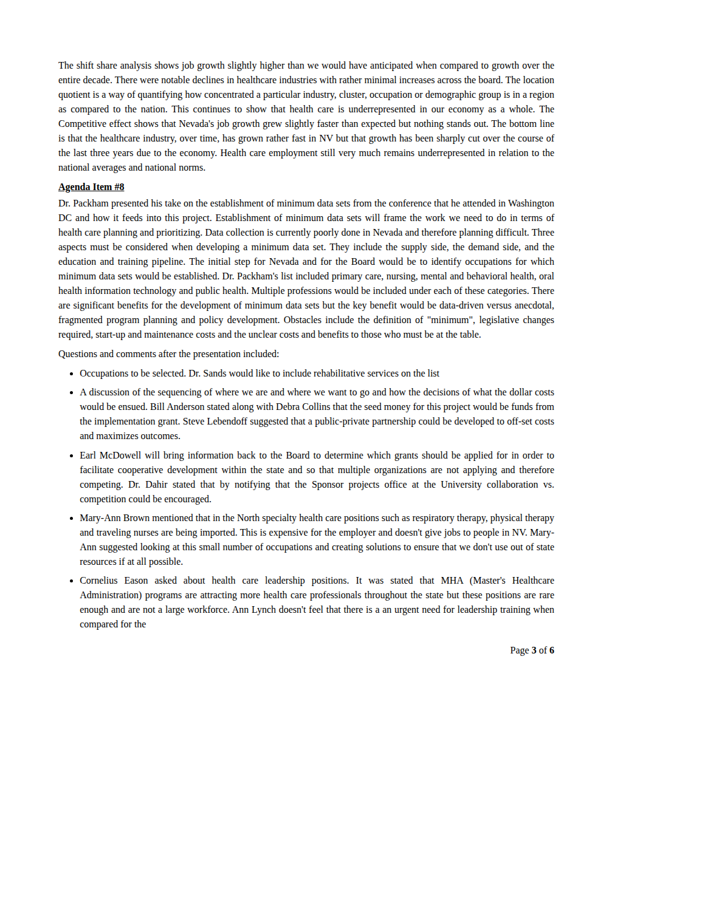The shift share analysis shows job growth slightly higher than we would have anticipated when compared to growth over the entire decade. There were notable declines in healthcare industries with rather minimal increases across the board. The location quotient is a way of quantifying how concentrated a particular industry, cluster, occupation or demographic group is in a region as compared to the nation. This continues to show that health care is underrepresented in our economy as a whole. The Competitive effect shows that Nevada's job growth grew slightly faster than expected but nothing stands out. The bottom line is that the healthcare industry, over time, has grown rather fast in NV but that growth has been sharply cut over the course of the last three years due to the economy. Health care employment still very much remains underrepresented in relation to the national averages and national norms.
Agenda Item #8
Dr. Packham presented his take on the establishment of minimum data sets from the conference that he attended in Washington DC and how it feeds into this project. Establishment of minimum data sets will frame the work we need to do in terms of health care planning and prioritizing. Data collection is currently poorly done in Nevada and therefore planning difficult. Three aspects must be considered when developing a minimum data set. They include the supply side, the demand side, and the education and training pipeline. The initial step for Nevada and for the Board would be to identify occupations for which minimum data sets would be established. Dr. Packham's list included primary care, nursing, mental and behavioral health, oral health information technology and public health. Multiple professions would be included under each of these categories. There are significant benefits for the development of minimum data sets but the key benefit would be data-driven versus anecdotal, fragmented program planning and policy development. Obstacles include the definition of "minimum", legislative changes required, start-up and maintenance costs and the unclear costs and benefits to those who must be at the table.
Questions and comments after the presentation included:
Occupations to be selected. Dr. Sands would like to include rehabilitative services on the list
A discussion of the sequencing of where we are and where we want to go and how the decisions of what the dollar costs would be ensued. Bill Anderson stated along with Debra Collins that the seed money for this project would be funds from the implementation grant. Steve Lebendoff suggested that a public-private partnership could be developed to off-set costs and maximizes outcomes.
Earl McDowell will bring information back to the Board to determine which grants should be applied for in order to facilitate cooperative development within the state and so that multiple organizations are not applying and therefore competing. Dr. Dahir stated that by notifying that the Sponsor projects office at the University collaboration vs. competition could be encouraged.
Mary-Ann Brown mentioned that in the North specialty health care positions such as respiratory therapy, physical therapy and traveling nurses are being imported. This is expensive for the employer and doesn't give jobs to people in NV. Mary-Ann suggested looking at this small number of occupations and creating solutions to ensure that we don't use out of state resources if at all possible.
Cornelius Eason asked about health care leadership positions. It was stated that MHA (Master's Healthcare Administration) programs are attracting more health care professionals throughout the state but these positions are rare enough and are not a large workforce. Ann Lynch doesn't feel that there is a an urgent need for leadership training when compared for the
Page 3 of 6